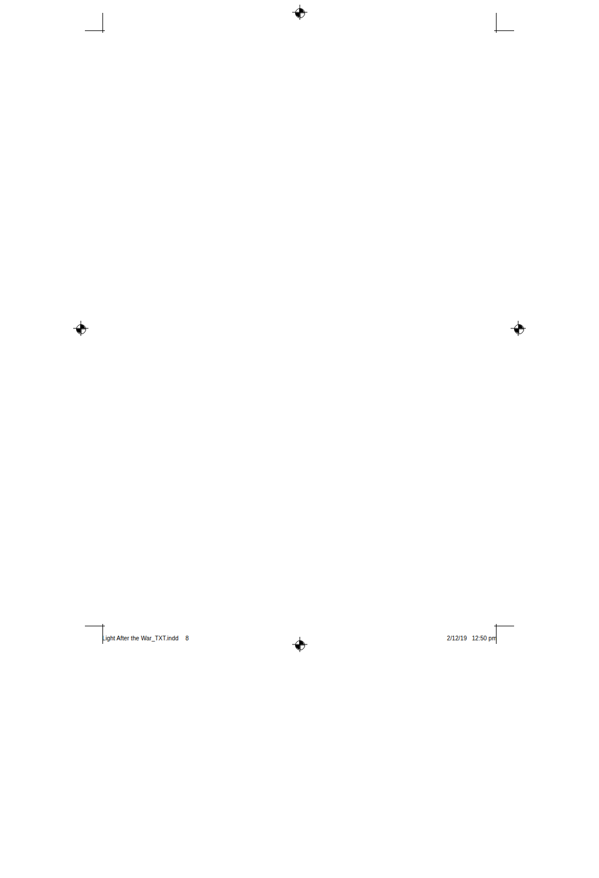Light After the War_TXT.indd8 2/12/19 12:50 pm